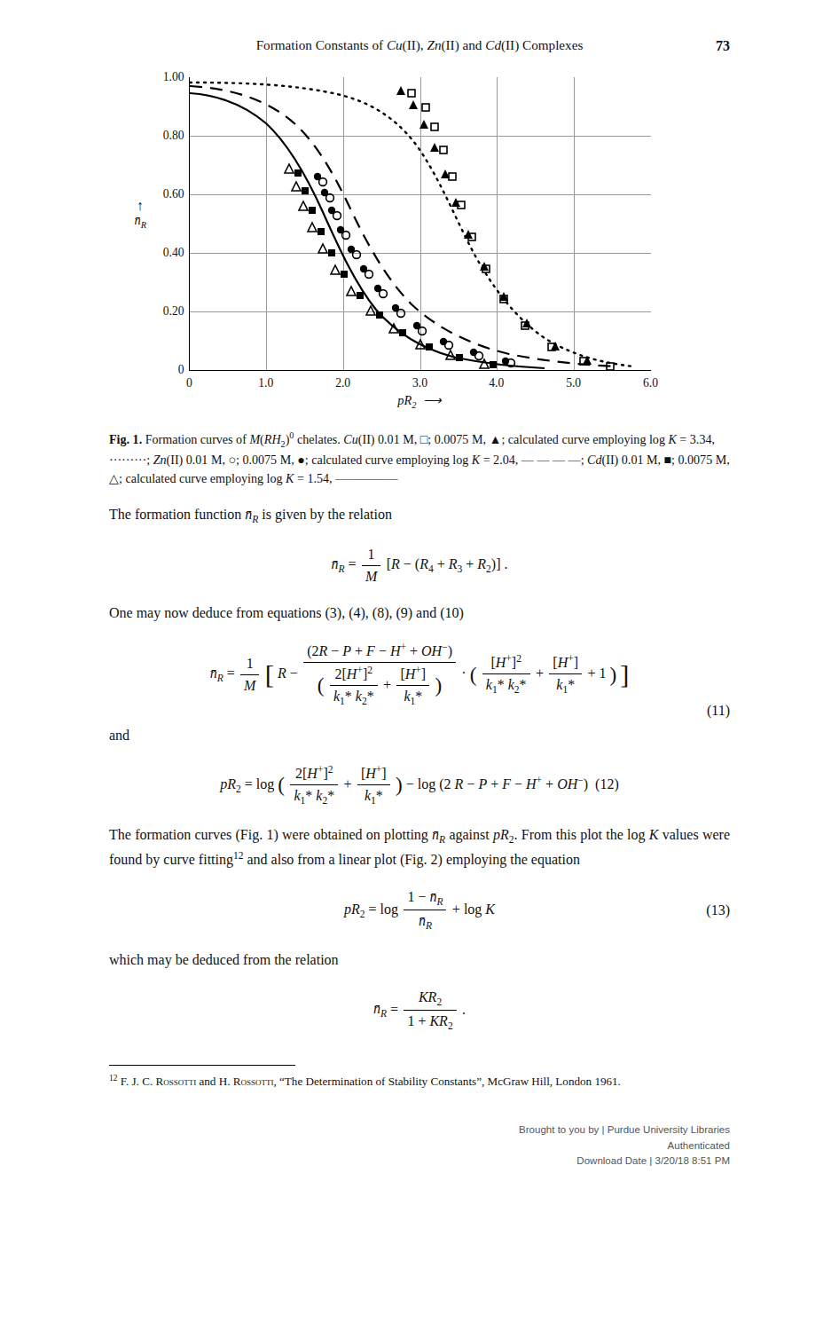Formation Constants of Cu(II), Zn(II) and Cd(II) Complexes
73
1.00 0.80 0.60 0.40 0.20 0 ↑n̄R 0 1.0 2.0 3.0 4.0 5.0 6.0
pR2 ⟶
Fig. 1. Formation curves of M(RH2)0 chelates. Cu(II) 0.01 M, □; 0.0075 M, ▲; calculated curve employing log K = 3.34, ·········; Zn(II) 0.01 M, ○; 0.0075 M, ●; calculated curve employing log K = 2.04, — — — —; Cd(II) 0.01 M, ■; 0.0075 M, △; calculated curve employing log K = 1.54, —————
The formation function n̄R is given by the relation
n̄R = 1 M [R − (R4 + R3 + R2)] .
One may now deduce from equations (3), (4), (8), (9) and (10)
n̄R = 1 M [ R − (2R − P + F − H+ + OH−) ( 2[H+]2 k1* k2* + [H+] k1* ) · ( [H+]2 k1* k2* + [H+] k1* + 1 ) ] (11)
and
pR2 = log ( 2[H+]2 k1* k2* + [H+] k1* ) − log (2 R − P + F − H+ + OH−) (12)
The formation curves (Fig. 1) were obtained on plotting n̄R against pR2. From this plot the log K values were found by curve fitting12 and also from a linear plot (Fig. 2) employing the equation
pR2 = log 1 − n̄R n̄R + log K (13)
which may be deduced from the relation
n̄R = KR21 + KR2 .
12 F. J. C. Rossotti and H. Rossotti, “The Determination of Stability Constants”, McGraw Hill, London 1961.
Brought to you by | Purdue University Libraries
Authenticated
Download Date | 3/20/18 8:51 PM